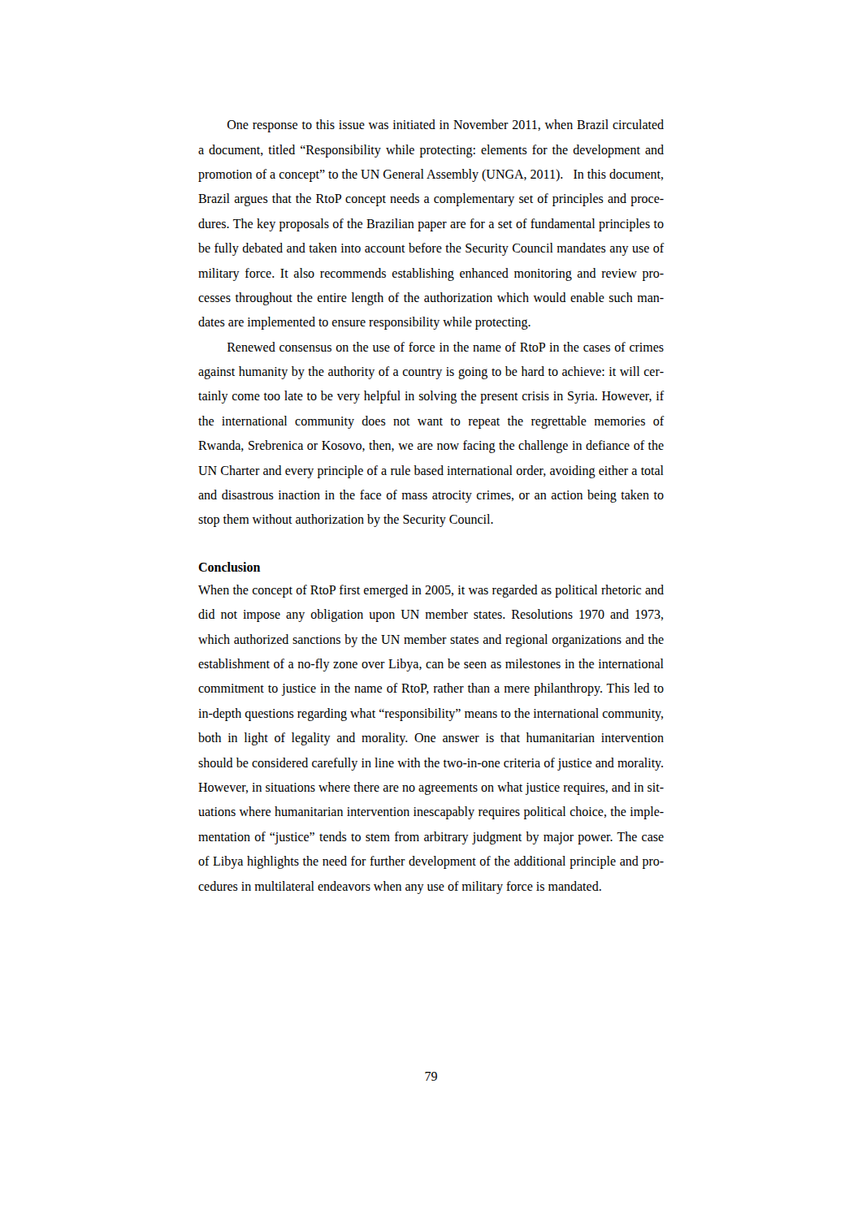One response to this issue was initiated in November 2011, when Brazil circulated a document, titled “Responsibility while protecting: elements for the development and promotion of a concept” to the UN General Assembly (UNGA, 2011). In this document, Brazil argues that the RtoP concept needs a complementary set of principles and procedures. The key proposals of the Brazilian paper are for a set of fundamental principles to be fully debated and taken into account before the Security Council mandates any use of military force. It also recommends establishing enhanced monitoring and review processes throughout the entire length of the authorization which would enable such mandates are implemented to ensure responsibility while protecting.
Renewed consensus on the use of force in the name of RtoP in the cases of crimes against humanity by the authority of a country is going to be hard to achieve: it will certainly come too late to be very helpful in solving the present crisis in Syria. However, if the international community does not want to repeat the regrettable memories of Rwanda, Srebrenica or Kosovo, then, we are now facing the challenge in defiance of the UN Charter and every principle of a rule based international order, avoiding either a total and disastrous inaction in the face of mass atrocity crimes, or an action being taken to stop them without authorization by the Security Council.
Conclusion
When the concept of RtoP first emerged in 2005, it was regarded as political rhetoric and did not impose any obligation upon UN member states. Resolutions 1970 and 1973, which authorized sanctions by the UN member states and regional organizations and the establishment of a no-fly zone over Libya, can be seen as milestones in the international commitment to justice in the name of RtoP, rather than a mere philanthropy. This led to in-depth questions regarding what “responsibility” means to the international community, both in light of legality and morality. One answer is that humanitarian intervention should be considered carefully in line with the two-in-one criteria of justice and morality. However, in situations where there are no agreements on what justice requires, and in situations where humanitarian intervention inescapably requires political choice, the implementation of “justice” tends to stem from arbitrary judgment by major power. The case of Libya highlights the need for further development of the additional principle and procedures in multilateral endeavors when any use of military force is mandated.
79